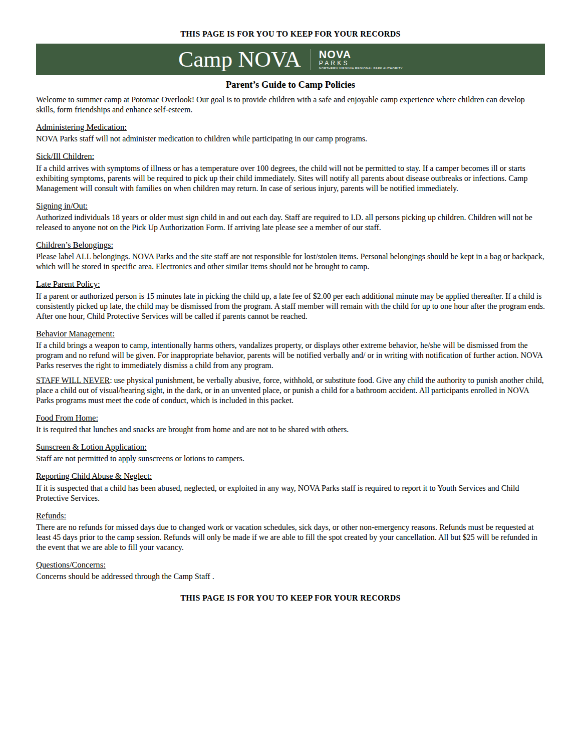THIS PAGE IS FOR YOU TO KEEP FOR YOUR RECORDS
Camp NOVA NOVA PARKS NORTHERN VIRGINIA REGIONAL PARK AUTHORITY
Parent’s Guide to Camp Policies
Welcome to summer camp at Potomac Overlook! Our goal is to provide children with a safe and enjoyable camp experience where children can develop skills, form friendships and enhance self-esteem.
Administering Medication:
NOVA Parks staff will not administer medication to children while participating in our camp programs.
Sick/Ill Children:
If a child arrives with symptoms of illness or has a temperature over 100 degrees, the child will not be permitted to stay. If a camper becomes ill or starts exhibiting symptoms, parents will be required to pick up their child immediately. Sites will notify all parents about disease outbreaks or infections. Camp Management will consult with families on when children may return. In case of serious injury, parents will be notified immediately.
Signing in/Out:
Authorized individuals 18 years or older must sign child in and out each day. Staff are required to I.D. all persons picking up children. Children will not be released to anyone not on the Pick Up Authorization Form. If arriving late please see a member of our staff.
Children’s Belongings:
Please label ALL belongings. NOVA Parks and the site staff are not responsible for lost/stolen items. Personal belongings should be kept in a bag or backpack, which will be stored in specific area. Electronics and other similar items should not be brought to camp.
Late Parent Policy:
If a parent or authorized person is 15 minutes late in picking the child up, a late fee of $2.00 per each additional minute may be applied thereafter. If a child is consistently picked up late, the child may be dismissed from the program. A staff member will remain with the child for up to one hour after the program ends. After one hour, Child Protective Services will be called if parents cannot be reached.
Behavior Management:
If a child brings a weapon to camp, intentionally harms others, vandalizes property, or displays other extreme behavior, he/she will be dismissed from the program and no refund will be given. For inappropriate behavior, parents will be notified verbally and/ or in writing with notification of further action. NOVA Parks reserves the right to immediately dismiss a child from any program.
STAFF WILL NEVER: use physical punishment, be verbally abusive, force, withhold, or substitute food. Give any child the authority to punish another child, place a child out of visual/hearing sight, in the dark, or in an unvented place, or punish a child for a bathroom accident. All participants enrolled in NOVA Parks programs must meet the code of conduct, which is included in this packet.
Food From Home:
It is required that lunches and snacks are brought from home and are not to be shared with others.
Sunscreen & Lotion Application:
Staff are not permitted to apply sunscreens or lotions to campers.
Reporting Child Abuse & Neglect:
If it is suspected that a child has been abused, neglected, or exploited in any way, NOVA Parks staff is required to report it to Youth Services and Child Protective Services.
Refunds:
There are no refunds for missed days due to changed work or vacation schedules, sick days, or other non-emergency reasons. Refunds must be requested at least 45 days prior to the camp session. Refunds will only be made if we are able to fill the spot created by your cancellation. All but $25 will be refunded in the event that we are able to fill your vacancy.
Questions/Concerns:
Concerns should be addressed through the Camp Staff .
THIS PAGE IS FOR YOU TO KEEP FOR YOUR RECORDS